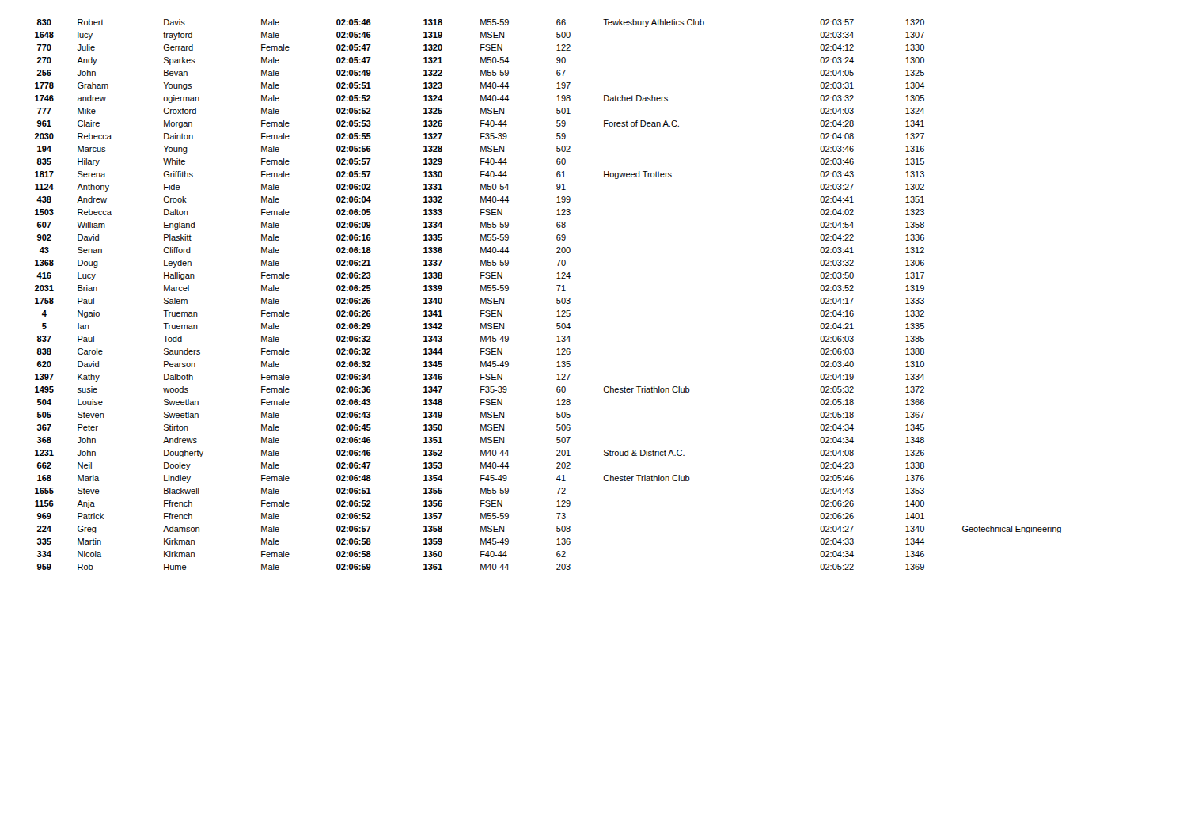| 830 | Robert | Davis | Male | 02:05:46 | 1318 | M55-59 | 66 | Tewkesbury Athletics Club | 02:03:57 | 1320 | |
| 1648 | lucy | trayford | Male | 02:05:46 | 1319 | MSEN | 500 | | 02:03:34 | 1307 | |
| 770 | Julie | Gerrard | Female | 02:05:47 | 1320 | FSEN | 122 | | 02:04:12 | 1330 | |
| 270 | Andy | Sparkes | Male | 02:05:47 | 1321 | M50-54 | 90 | | 02:03:24 | 1300 | |
| 256 | John | Bevan | Male | 02:05:49 | 1322 | M55-59 | 67 | | 02:04:05 | 1325 | |
| 1778 | Graham | Youngs | Male | 02:05:51 | 1323 | M40-44 | 197 | | 02:03:31 | 1304 | |
| 1746 | andrew | ogierman | Male | 02:05:52 | 1324 | M40-44 | 198 | Datchet Dashers | 02:03:32 | 1305 | |
| 777 | Mike | Croxford | Male | 02:05:52 | 1325 | MSEN | 501 | | 02:04:03 | 1324 | |
| 961 | Claire | Morgan | Female | 02:05:53 | 1326 | F40-44 | 59 | Forest of Dean A.C. | 02:04:28 | 1341 | |
| 2030 | Rebecca | Dainton | Female | 02:05:55 | 1327 | F35-39 | 59 | | 02:04:08 | 1327 | |
| 194 | Marcus | Young | Male | 02:05:56 | 1328 | MSEN | 502 | | 02:03:46 | 1316 | |
| 835 | Hilary | White | Female | 02:05:57 | 1329 | F40-44 | 60 | | 02:03:46 | 1315 | |
| 1817 | Serena | Griffiths | Female | 02:05:57 | 1330 | F40-44 | 61 | Hogweed Trotters | 02:03:43 | 1313 | |
| 1124 | Anthony | Fide | Male | 02:06:02 | 1331 | M50-54 | 91 | | 02:03:27 | 1302 | |
| 438 | Andrew | Crook | Male | 02:06:04 | 1332 | M40-44 | 199 | | 02:04:41 | 1351 | |
| 1503 | Rebecca | Dalton | Female | 02:06:05 | 1333 | FSEN | 123 | | 02:04:02 | 1323 | |
| 607 | William | England | Male | 02:06:09 | 1334 | M55-59 | 68 | | 02:04:54 | 1358 | |
| 902 | David | Plaskitt | Male | 02:06:16 | 1335 | M55-59 | 69 | | 02:04:22 | 1336 | |
| 43 | Senan | Clifford | Male | 02:06:18 | 1336 | M40-44 | 200 | | 02:03:41 | 1312 | |
| 1368 | Doug | Leyden | Male | 02:06:21 | 1337 | M55-59 | 70 | | 02:03:32 | 1306 | |
| 416 | Lucy | Halligan | Female | 02:06:23 | 1338 | FSEN | 124 | | 02:03:50 | 1317 | |
| 2031 | Brian | Marcel | Male | 02:06:25 | 1339 | M55-59 | 71 | | 02:03:52 | 1319 | |
| 1758 | Paul | Salem | Male | 02:06:26 | 1340 | MSEN | 503 | | 02:04:17 | 1333 | |
| 4 | Ngaio | Trueman | Female | 02:06:26 | 1341 | FSEN | 125 | | 02:04:16 | 1332 | |
| 5 | Ian | Trueman | Male | 02:06:29 | 1342 | MSEN | 504 | | 02:04:21 | 1335 | |
| 837 | Paul | Todd | Male | 02:06:32 | 1343 | M45-49 | 134 | | 02:06:03 | 1385 | |
| 838 | Carole | Saunders | Female | 02:06:32 | 1344 | FSEN | 126 | | 02:06:03 | 1388 | |
| 620 | David | Pearson | Male | 02:06:32 | 1345 | M45-49 | 135 | | 02:03:40 | 1310 | |
| 1397 | Kathy | Dalboth | Female | 02:06:34 | 1346 | FSEN | 127 | | 02:04:19 | 1334 | |
| 1495 | susie | woods | Female | 02:06:36 | 1347 | F35-39 | 60 | Chester Triathlon Club | 02:05:32 | 1372 | |
| 504 | Louise | Sweetlan | Female | 02:06:43 | 1348 | FSEN | 128 | | 02:05:18 | 1366 | |
| 505 | Steven | Sweetlan | Male | 02:06:43 | 1349 | MSEN | 505 | | 02:05:18 | 1367 | |
| 367 | Peter | Stirton | Male | 02:06:45 | 1350 | MSEN | 506 | | 02:04:34 | 1345 | |
| 368 | John | Andrews | Male | 02:06:46 | 1351 | MSEN | 507 | | 02:04:34 | 1348 | |
| 1231 | John | Dougherty | Male | 02:06:46 | 1352 | M40-44 | 201 | Stroud & District A.C. | 02:04:08 | 1326 | |
| 662 | Neil | Dooley | Male | 02:06:47 | 1353 | M40-44 | 202 | | 02:04:23 | 1338 | |
| 168 | Maria | Lindley | Female | 02:06:48 | 1354 | F45-49 | 41 | Chester Triathlon Club | 02:05:46 | 1376 | |
| 1655 | Steve | Blackwell | Male | 02:06:51 | 1355 | M55-59 | 72 | | 02:04:43 | 1353 | |
| 1156 | Anja | Ffrench | Female | 02:06:52 | 1356 | FSEN | 129 | | 02:06:26 | 1400 | |
| 969 | Patrick | Ffrench | Male | 02:06:52 | 1357 | M55-59 | 73 | | 02:06:26 | 1401 | |
| 224 | Greg | Adamson | Male | 02:06:57 | 1358 | MSEN | 508 | | 02:04:27 | 1340 | Geotechnical Engineering |
| 335 | Martin | Kirkman | Male | 02:06:58 | 1359 | M45-49 | 136 | | 02:04:33 | 1344 | |
| 334 | Nicola | Kirkman | Female | 02:06:58 | 1360 | F40-44 | 62 | | 02:04:34 | 1346 | |
| 959 | Rob | Hume | Male | 02:06:59 | 1361 | M40-44 | 203 | | 02:05:22 | 1369 | |